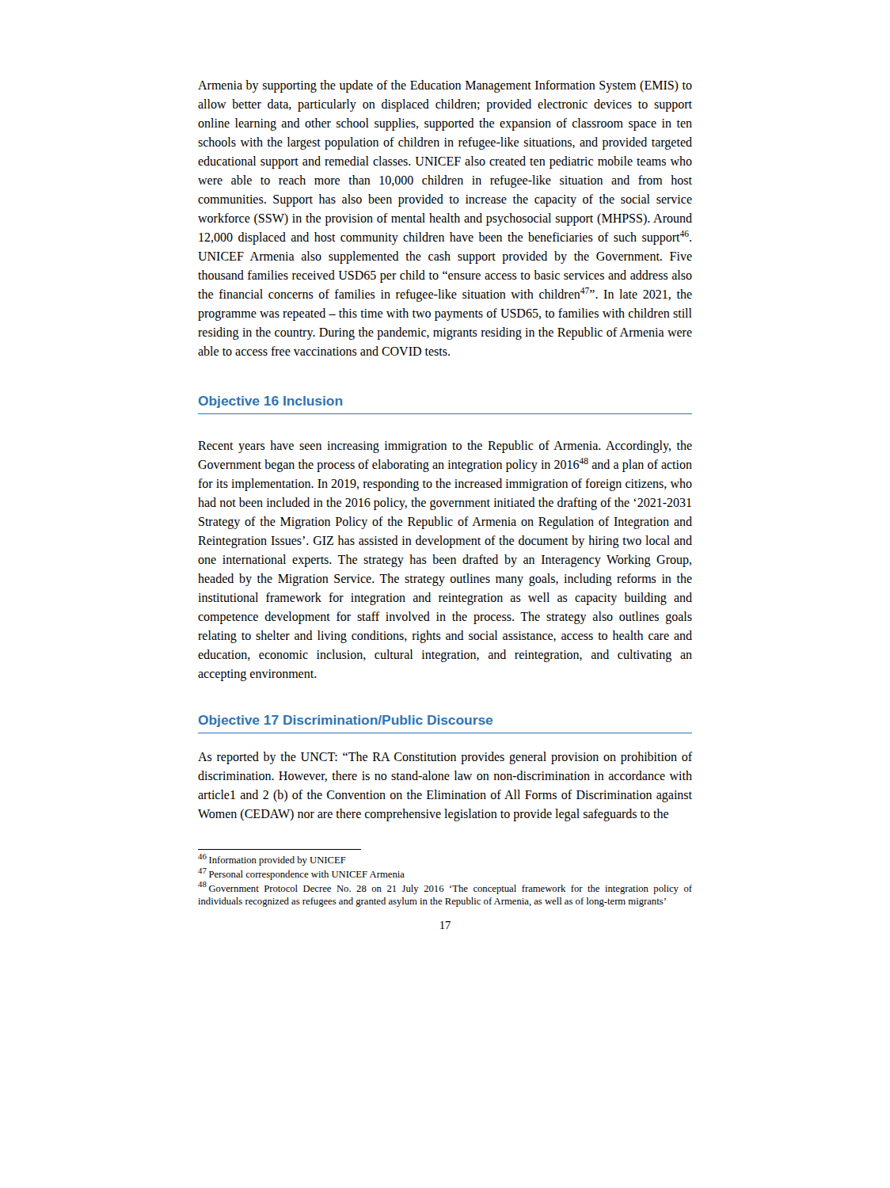Armenia by supporting the update of the Education Management Information System (EMIS) to allow better data, particularly on displaced children; provided electronic devices to support online learning and other school supplies, supported the expansion of classroom space in ten schools with the largest population of children in refugee-like situations, and provided targeted educational support and remedial classes. UNICEF also created ten pediatric mobile teams who were able to reach more than 10,000 children in refugee-like situation and from host communities. Support has also been provided to increase the capacity of the social service workforce (SSW) in the provision of mental health and psychosocial support (MHPSS). Around 12,000 displaced and host community children have been the beneficiaries of such support46. UNICEF Armenia also supplemented the cash support provided by the Government. Five thousand families received USD65 per child to “ensure access to basic services and address also the financial concerns of families in refugee-like situation with children47”. In late 2021, the programme was repeated – this time with two payments of USD65, to families with children still residing in the country. During the pandemic, migrants residing in the Republic of Armenia were able to access free vaccinations and COVID tests.
Objective 16 Inclusion
Recent years have seen increasing immigration to the Republic of Armenia. Accordingly, the Government began the process of elaborating an integration policy in 201648 and a plan of action for its implementation. In 2019, responding to the increased immigration of foreign citizens, who had not been included in the 2016 policy, the government initiated the drafting of the ‘2021-2031 Strategy of the Migration Policy of the Republic of Armenia on Regulation of Integration and Reintegration Issues’. GIZ has assisted in development of the document by hiring two local and one international experts. The strategy has been drafted by an Interagency Working Group, headed by the Migration Service. The strategy outlines many goals, including reforms in the institutional framework for integration and reintegration as well as capacity building and competence development for staff involved in the process. The strategy also outlines goals relating to shelter and living conditions, rights and social assistance, access to health care and education, economic inclusion, cultural integration, and reintegration, and cultivating an accepting environment.
Objective 17 Discrimination/Public Discourse
As reported by the UNCT: “The RA Constitution provides general provision on prohibition of discrimination. However, there is no stand-alone law on non-discrimination in accordance with article1 and 2 (b) of the Convention on the Elimination of All Forms of Discrimination against Women (CEDAW) nor are there comprehensive legislation to provide legal safeguards to the
46 Information provided by UNICEF
47 Personal correspondence with UNICEF Armenia
48 Government Protocol Decree No. 28 on 21 July 2016 ‘The conceptual framework for the integration policy of individuals recognized as refugees and granted asylum in the Republic of Armenia, as well as of long-term migrants’
17